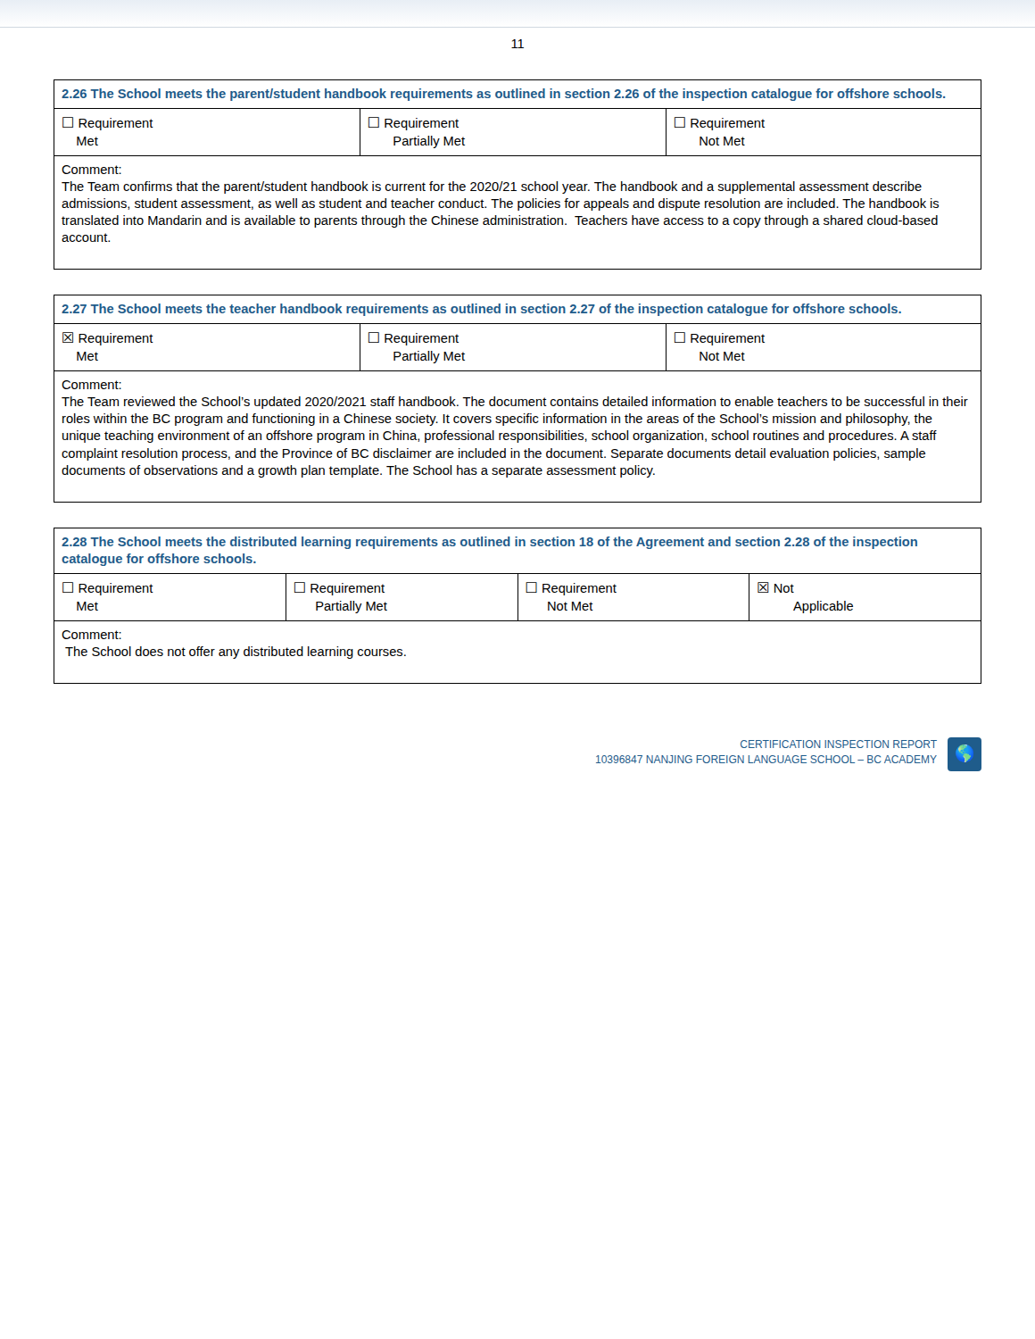11
| 2.26 The School meets the parent/student handbook requirements as outlined in section 2.26 of the inspection catalogue for offshore schools. |
| ☐ Requirement Met | ☐ Requirement Partially Met | ☐ Requirement Not Met |
| Comment: The Team confirms that the parent/student handbook is current for the 2020/21 school year. The handbook and a supplemental assessment describe admissions, student assessment, as well as student and teacher conduct. The policies for appeals and dispute resolution are included. The handbook is translated into Mandarin and is available to parents through the Chinese administration. Teachers have access to a copy through a shared cloud-based account. |
| 2.27 The School meets the teacher handbook requirements as outlined in section 2.27 of the inspection catalogue for offshore schools. |
| ☒ Requirement Met | ☐ Requirement Partially Met | ☐ Requirement Not Met |
| Comment: The Team reviewed the School’s updated 2020/2021 staff handbook. The document contains detailed information to enable teachers to be successful in their roles within the BC program and functioning in a Chinese society. It covers specific information in the areas of the School’s mission and philosophy, the unique teaching environment of an offshore program in China, professional responsibilities, school organization, school routines and procedures. A staff complaint resolution process, and the Province of BC disclaimer are included in the document. Separate documents detail evaluation policies, sample documents of observations and a growth plan template. The School has a separate assessment policy. |
| 2.28 The School meets the distributed learning requirements as outlined in section 18 of the Agreement and section 2.28 of the inspection catalogue for offshore schools. |
| ☐ Requirement Met | ☐ Requirement Partially Met | ☐ Requirement Not Met | ☒ Not Applicable |
| Comment: The School does not offer any distributed learning courses. |
CERTIFICATION INSPECTION REPORT
10396847 NANJING FOREIGN LANGUAGE SCHOOL – BC ACADEMY
🌎